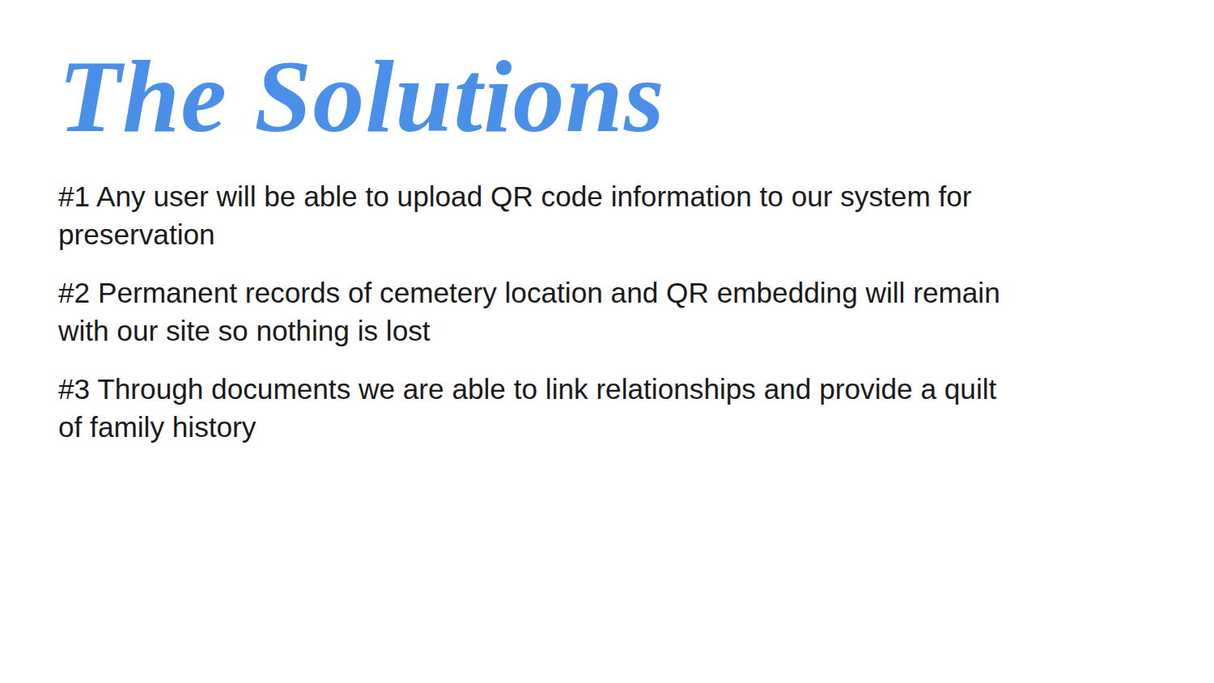The Solutions
#1 Any user will be able to upload QR code information to our system for preservation
#2 Permanent records of cemetery location and QR embedding will remain with our site so nothing is lost
#3 Through documents we are able to link relationships and provide a quilt of family history